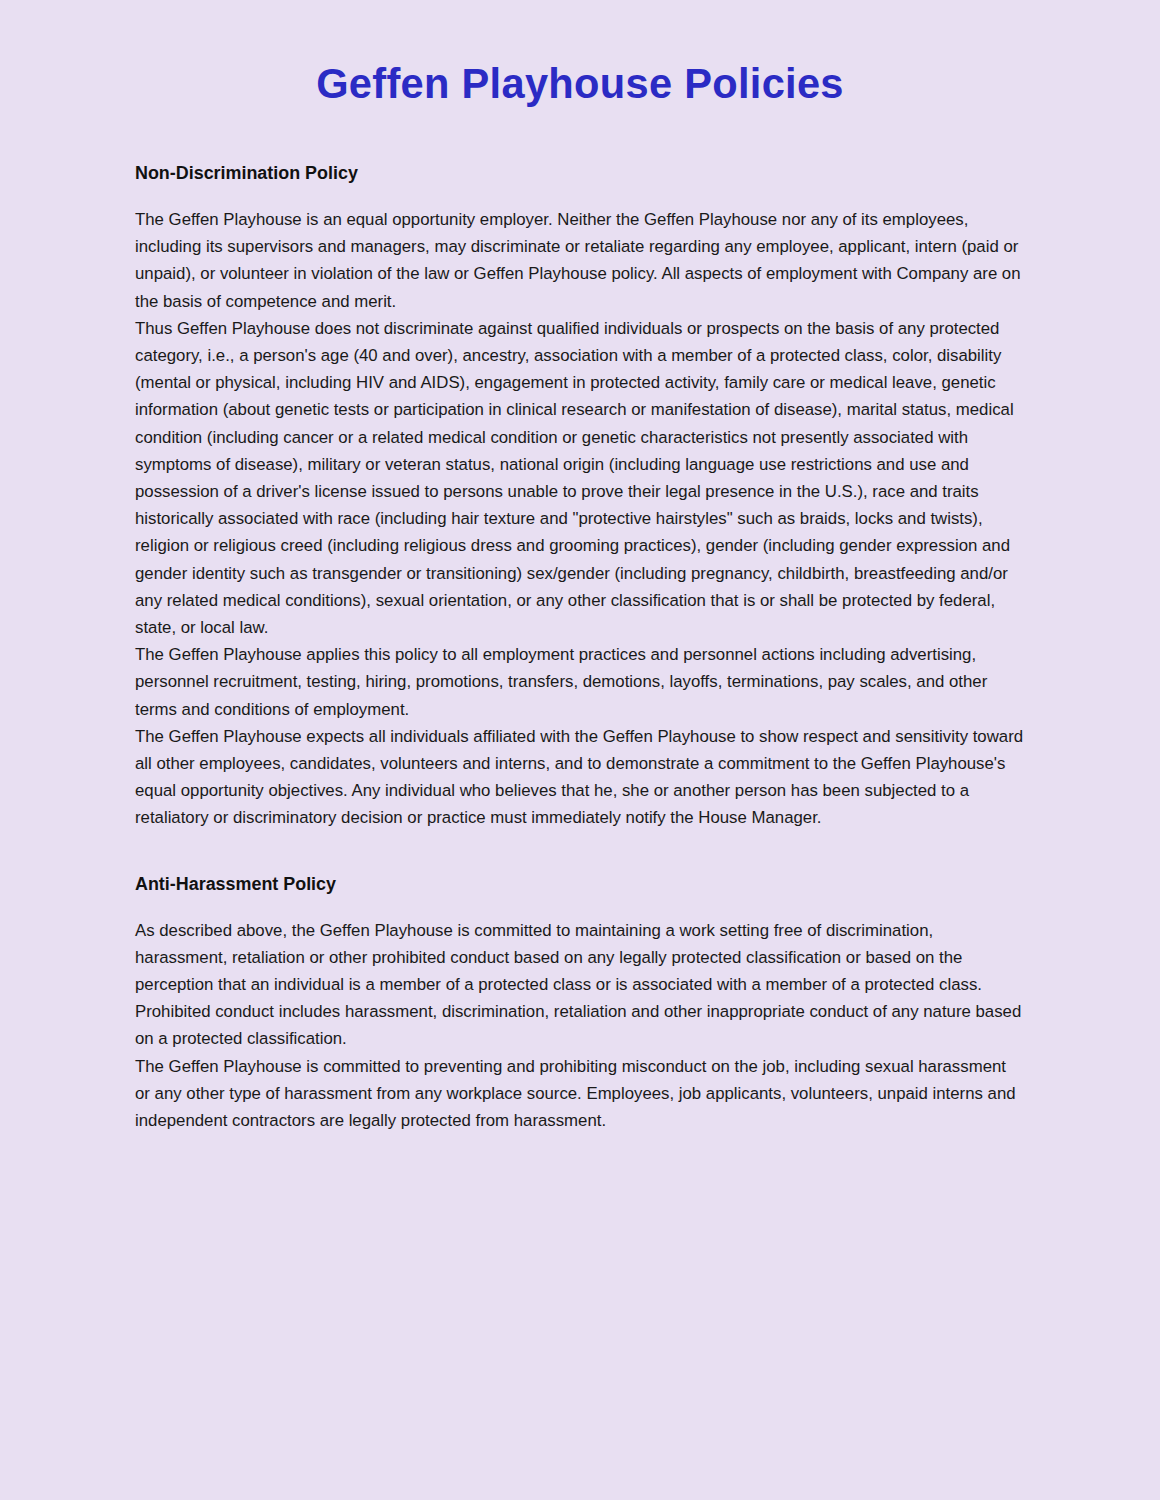Geffen Playhouse Policies
Non-Discrimination Policy
The Geffen Playhouse is an equal opportunity employer. Neither the Geffen Playhouse nor any of its employees, including its supervisors and managers, may discriminate or retaliate regarding any employee, applicant, intern (paid or unpaid), or volunteer in violation of the law or Geffen Playhouse policy. All aspects of employment with Company are on the basis of competence and merit.
Thus Geffen Playhouse does not discriminate against qualified individuals or prospects on the basis of any protected category, i.e., a person's age (40 and over), ancestry, association with a member of a protected class, color, disability (mental or physical, including HIV and AIDS), engagement in protected activity, family care or medical leave, genetic information (about genetic tests or participation in clinical research or manifestation of disease), marital status, medical condition (including cancer or a related medical condition or genetic characteristics not presently associated with symptoms of disease), military or veteran status, national origin (including language use restrictions and use and possession of a driver's license issued to persons unable to prove their legal presence in the U.S.), race and traits historically associated with race (including hair texture and "protective hairstyles" such as braids, locks and twists), religion or religious creed (including religious dress and grooming practices), gender (including gender expression and gender identity such as transgender or transitioning) sex/gender (including pregnancy, childbirth, breastfeeding and/or any related medical conditions), sexual orientation, or any other classification that is or shall be protected by federal, state, or local law.
The Geffen Playhouse applies this policy to all employment practices and personnel actions including advertising, personnel recruitment, testing, hiring, promotions, transfers, demotions, layoffs, terminations, pay scales, and other terms and conditions of employment.
The Geffen Playhouse expects all individuals affiliated with the Geffen Playhouse to show respect and sensitivity toward all other employees, candidates, volunteers and interns, and to demonstrate a commitment to the Geffen Playhouse's equal opportunity objectives. Any individual who believes that he, she or another person has been subjected to a retaliatory or discriminatory decision or practice must immediately notify the House Manager.
Anti-Harassment Policy
As described above, the Geffen Playhouse is committed to maintaining a work setting free of discrimination, harassment, retaliation or other prohibited conduct based on any legally protected classification or based on the perception that an individual is a member of a protected class or is associated with a member of a protected class. Prohibited conduct includes harassment, discrimination, retaliation and other inappropriate conduct of any nature based on a protected classification.
The Geffen Playhouse is committed to preventing and prohibiting misconduct on the job, including sexual harassment or any other type of harassment from any workplace source. Employees, job applicants, volunteers, unpaid interns and independent contractors are legally protected from harassment.